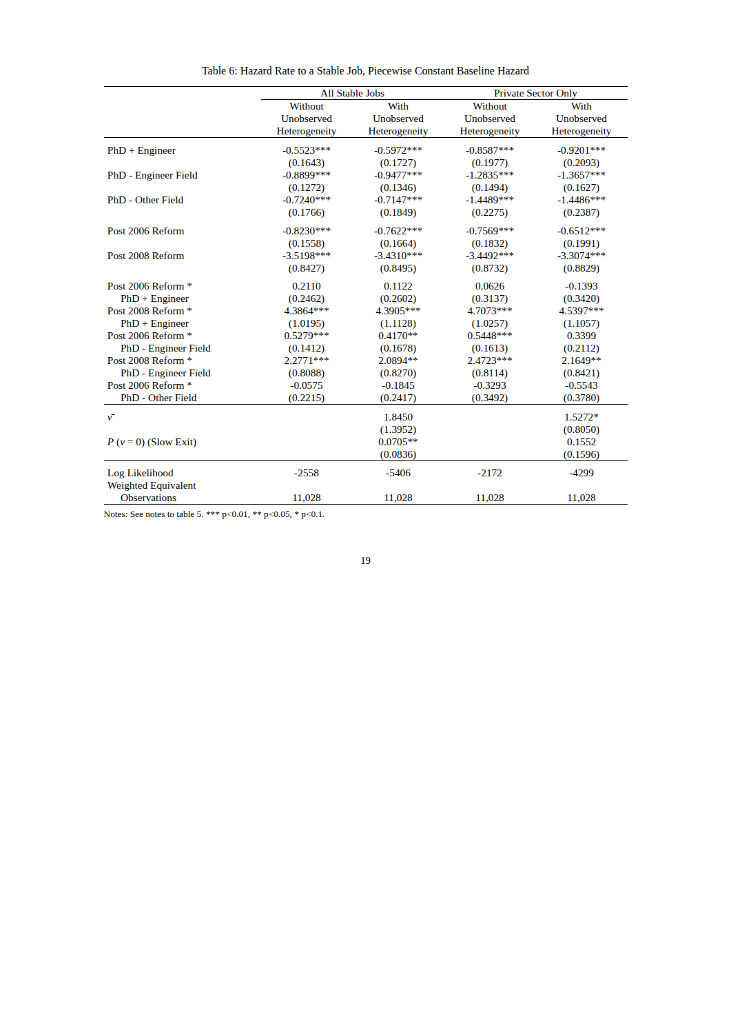Table 6: Hazard Rate to a Stable Job, Piecewise Constant Baseline Hazard
| | All Stable Jobs | Private Sector Only |
| | Without | With | Without | With |
| | Unobserved | Unobserved | Unobserved | Unobserved |
| | Heterogeneity | Heterogeneity | Heterogeneity | Heterogeneity |
| PhD + Engineer | -0.5523*** | -0.5972*** | -0.8587*** | -0.9201*** |
| | (0.1643) | (0.1727) | (0.1977) | (0.2093) |
| PhD - Engineer Field | -0.8899*** | -0.9477*** | -1.2835*** | -1.3657*** |
| | (0.1272) | (0.1346) | (0.1494) | (0.1627) |
| PhD - Other Field | -0.7240*** | -0.7147*** | -1.4489*** | -1.4486*** |
| | (0.1766) | (0.1849) | (0.2275) | (0.2387) |
| Post 2006 Reform | -0.8230*** | -0.7622*** | -0.7569*** | -0.6512*** |
| | (0.1558) | (0.1664) | (0.1832) | (0.1991) |
| Post 2008 Reform | -3.5198*** | -3.4310*** | -3.4492*** | -3.3074*** |
| | (0.8427) | (0.8495) | (0.8732) | (0.8829) |
| Post 2006 Reform * | 0.2110 | 0.1122 | 0.0626 | -0.1393 |
| PhD + Engineer | (0.2462) | (0.2602) | (0.3137) | (0.3420) |
| Post 2008 Reform * | 4.3864*** | 4.3905*** | 4.7073*** | 4.5397*** |
| PhD + Engineer | (1.0195) | (1.1128) | (1.0257) | (1.1057) |
| Post 2006 Reform * | 0.5279*** | 0.4170** | 0.5448*** | 0.3399 |
| PhD - Engineer Field | (0.1412) | (0.1678) | (0.1613) | (0.2112) |
| Post 2008 Reform * | 2.2771*** | 2.0894** | 2.4723*** | 2.1649** |
| PhD - Engineer Field | (0.8088) | (0.8270) | (0.8114) | (0.8421) |
| Post 2006 Reform * | -0.0575 | -0.1845 | -0.3293 | -0.5543 |
| PhD - Other Field | (0.2215) | (0.2417) | (0.3492) | (0.3780) |
| ν̄ | | 1.8450 | | 1.5272* |
| | | (1.3952) | | (0.8050) |
| P ( ν = 0) (Slow Exit) | | 0.0705** | | 0.1552 |
| | | (0.0836) | | (0.1596) |
| Log Likelihood | -2558 | -5406 | -2172 | -4299 |
| Weighted Equivalent | | | | |
| Observations | 11,028 | 11,028 | 11,028 | 11,028 |
Notes: See notes to table 5. *** p<0.01, ** p<0.05, * p<0.1.
19